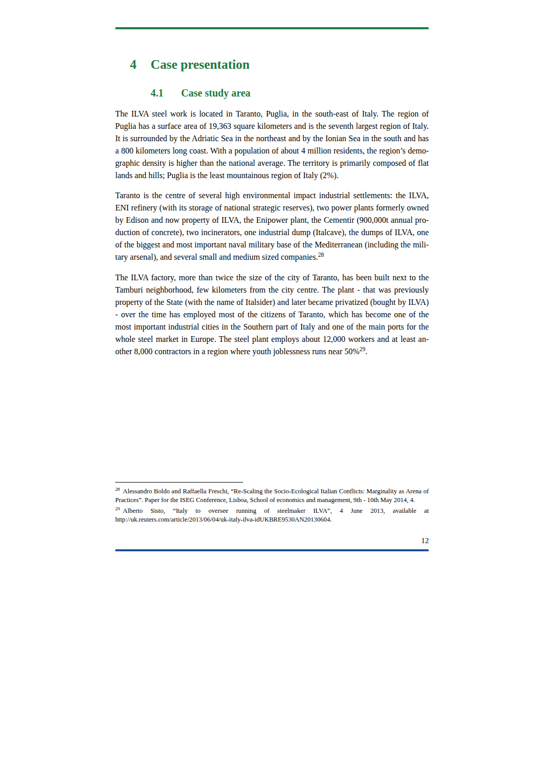4 Case presentation
4.1 Case study area
The ILVA steel work is located in Taranto, Puglia, in the south-east of Italy. The region of Puglia has a surface area of 19,363 square kilometers and is the seventh largest region of Italy. It is surrounded by the Adriatic Sea in the northeast and by the Ionian Sea in the south and has a 800 kilometers long coast. With a population of about 4 million residents, the region’s demographic density is higher than the national average. The territory is primarily composed of flat lands and hills; Puglia is the least mountainous region of Italy (2%).
Taranto is the centre of several high environmental impact industrial settlements: the ILVA, ENI refinery (with its storage of national strategic reserves), two power plants formerly owned by Edison and now property of ILVA, the Enipower plant, the Cementir (900,000t annual production of concrete), two incinerators, one industrial dump (Italcave), the dumps of ILVA, one of the biggest and most important naval military base of the Mediterranean (including the military arsenal), and several small and medium sized companies.28
The ILVA factory, more than twice the size of the city of Taranto, has been built next to the Tamburi neighborhood, few kilometers from the city centre. The plant - that was previously property of the State (with the name of Italsider) and later became privatized (bought by ILVA) - over the time has employed most of the citizens of Taranto, which has become one of the most important industrial cities in the Southern part of Italy and one of the main ports for the whole steel market in Europe. The steel plant employs about 12,000 workers and at least another 8,000 contractors in a region where youth joblessness runs near 50%29.
28Alessandro Boldo and Raffaella Freschi, “Re-Scaling the Socio-Ecological Italian Conflicts: Marginality as Arena of Practices”. Paper for the ISEG Conference, Lisboa, School of economics and management, 9th - 10th May 2014, 4.
29Alberto Sisto, “Italy to oversee running of steelmaker ILVA”, 4 June 2013, available at http://uk.reuters.com/article/2013/06/04/uk-italy-ilva-idUKBRE9530AN20130604.
12